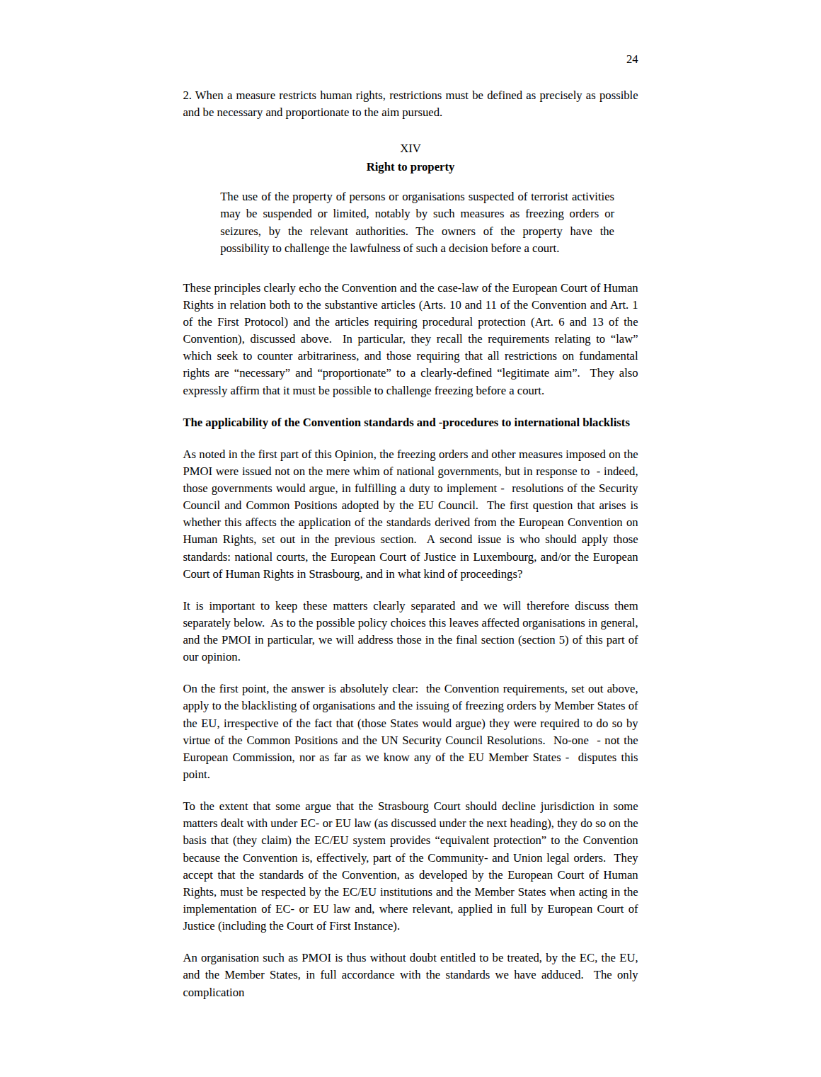24
2. When a measure restricts human rights, restrictions must be defined as precisely as possible and be necessary and proportionate to the aim pursued.
XIV Right to property
The use of the property of persons or organisations suspected of terrorist activities may be suspended or limited, notably by such measures as freezing orders or seizures, by the relevant authorities. The owners of the property have the possibility to challenge the lawfulness of such a decision before a court.
These principles clearly echo the Convention and the case-law of the European Court of Human Rights in relation both to the substantive articles (Arts. 10 and 11 of the Convention and Art. 1 of the First Protocol) and the articles requiring procedural protection (Art. 6 and 13 of the Convention), discussed above. In particular, they recall the requirements relating to “law” which seek to counter arbitrariness, and those requiring that all restrictions on fundamental rights are “necessary” and “proportionate” to a clearly-defined “legitimate aim”. They also expressly affirm that it must be possible to challenge freezing before a court.
The applicability of the Convention standards and -procedures to international blacklists
As noted in the first part of this Opinion, the freezing orders and other measures imposed on the PMOI were issued not on the mere whim of national governments, but in response to - indeed, those governments would argue, in fulfilling a duty to implement - resolutions of the Security Council and Common Positions adopted by the EU Council. The first question that arises is whether this affects the application of the standards derived from the European Convention on Human Rights, set out in the previous section. A second issue is who should apply those standards: national courts, the European Court of Justice in Luxembourg, and/or the European Court of Human Rights in Strasbourg, and in what kind of proceedings?
It is important to keep these matters clearly separated and we will therefore discuss them separately below. As to the possible policy choices this leaves affected organisations in general, and the PMOI in particular, we will address those in the final section (section 5) of this part of our opinion.
On the first point, the answer is absolutely clear: the Convention requirements, set out above, apply to the blacklisting of organisations and the issuing of freezing orders by Member States of the EU, irrespective of the fact that (those States would argue) they were required to do so by virtue of the Common Positions and the UN Security Council Resolutions. No-one - not the European Commission, nor as far as we know any of the EU Member States - disputes this point.
To the extent that some argue that the Strasbourg Court should decline jurisdiction in some matters dealt with under EC- or EU law (as discussed under the next heading), they do so on the basis that (they claim) the EC/EU system provides “equivalent protection” to the Convention because the Convention is, effectively, part of the Community- and Union legal orders. They accept that the standards of the Convention, as developed by the European Court of Human Rights, must be respected by the EC/EU institutions and the Member States when acting in the implementation of EC- or EU law and, where relevant, applied in full by European Court of Justice (including the Court of First Instance).
An organisation such as PMOI is thus without doubt entitled to be treated, by the EC, the EU, and the Member States, in full accordance with the standards we have adduced. The only complication